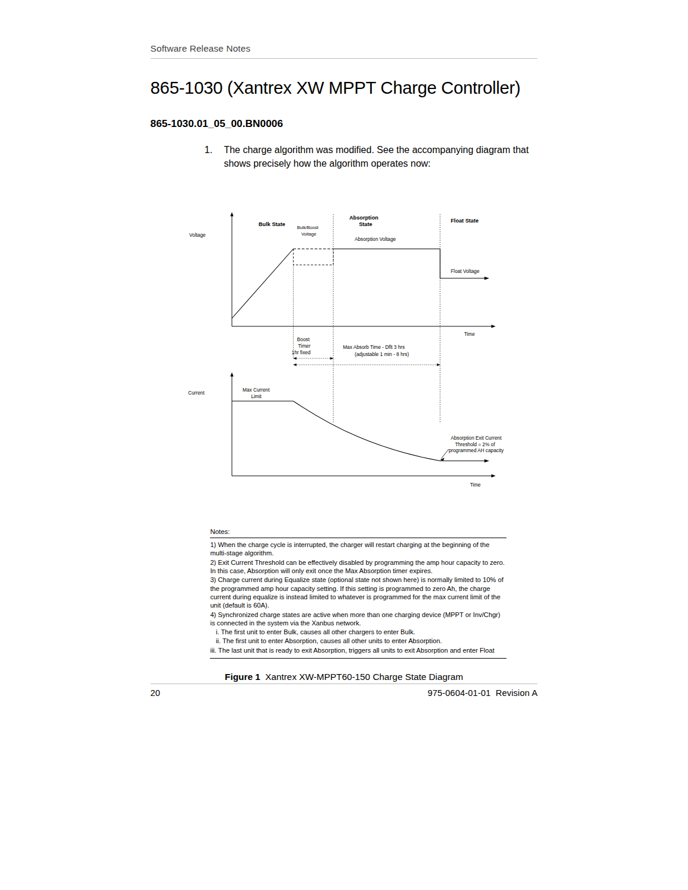Software Release Notes
865-1030 (Xantrex XW MPPT Charge Controller)
865-1030.01_05_00.BN0006
The charge algorithm was modified. See the accompanying diagram that shows precisely how the algorithm operates now:
Bulk State Absorption State Float State Voltage Bulk/Boost Voltage Absorption Voltage Float Voltage Time Boost Timer 1hr fixed Max Absorb Time - Dflt 3 hrs (adjustable 1 min - 8 hrs) Current Max Current Limit Time Absorption Exit Current Threshold = 2% of programmed AH capacity
Notes:
1) When the charge cycle is interrupted, the charger will restart charging at the beginning of the multi-stage algorithm.
2) Exit Current Threshold can be effectively disabled by programming the amp hour capacity to zero. In this case, Absorption will only exit once the Max Absorption timer expires.
3) Charge current during Equalize state (optional state not shown here) is normally limited to 10% of the programmed amp hour capacity setting. If this setting is programmed to zero Ah, the charge current during equalize is instead limited to whatever is programmed for the max current limit of the unit (default is 60A).
4) Synchronized charge states are active when more than one charging device (MPPT or Inv/Chgr) is connected in the system via the Xanbus network.
i. The first unit to enter Bulk, causes all other chargers to enter Bulk.
ii. The first unit to enter Absorption, causes all other units to enter Absorption.
iii. The last unit that is ready to exit Absorption, triggers all units to exit Absorption and enter Float
Figure 1 Xantrex XW-MPPT60-150 Charge State Diagram
20
975-0604-01-01 Revision A